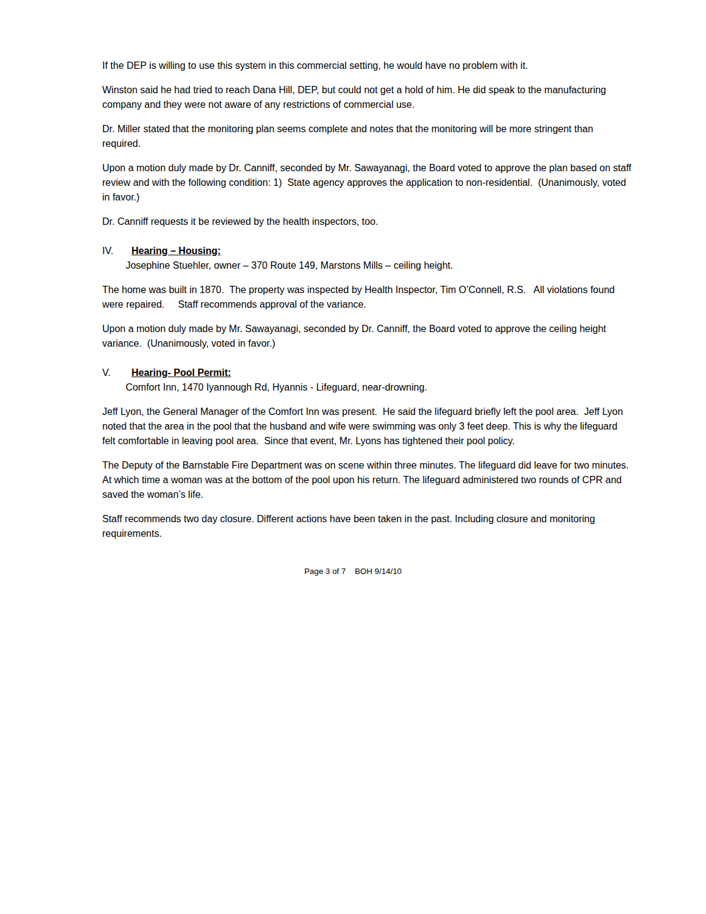If the DEP is willing to use this system in this commercial setting, he would have no problem with it.
Winston said he had tried to reach Dana Hill, DEP, but could not get a hold of him. He did speak to the manufacturing company and they were not aware of any restrictions of commercial use.
Dr. Miller stated that the monitoring plan seems complete and notes that the monitoring will be more stringent than required.
Upon a motion duly made by Dr. Canniff, seconded by Mr. Sawayanagi, the Board voted to approve the plan based on staff review and with the following condition: 1) State agency approves the application to non-residential. (Unanimously, voted in favor.)
Dr. Canniff requests it be reviewed by the health inspectors, too.
IV. Hearing – Housing:
Josephine Stuehler, owner – 370 Route 149, Marstons Mills – ceiling height.
The home was built in 1870. The property was inspected by Health Inspector, Tim O’Connell, R.S. All violations found were repaired. Staff recommends approval of the variance.
Upon a motion duly made by Mr. Sawayanagi, seconded by Dr. Canniff, the Board voted to approve the ceiling height variance. (Unanimously, voted in favor.)
V. Hearing- Pool Permit:
Comfort Inn, 1470 Iyannough Rd, Hyannis - Lifeguard, near-drowning.
Jeff Lyon, the General Manager of the Comfort Inn was present. He said the lifeguard briefly left the pool area. Jeff Lyon noted that the area in the pool that the husband and wife were swimming was only 3 feet deep. This is why the lifeguard felt comfortable in leaving pool area. Since that event, Mr. Lyons has tightened their pool policy.
The Deputy of the Barnstable Fire Department was on scene within three minutes. The lifeguard did leave for two minutes. At which time a woman was at the bottom of the pool upon his return. The lifeguard administered two rounds of CPR and saved the woman’s life.
Staff recommends two day closure. Different actions have been taken in the past. Including closure and monitoring requirements.
Page 3 of 7 BOH 9/14/10